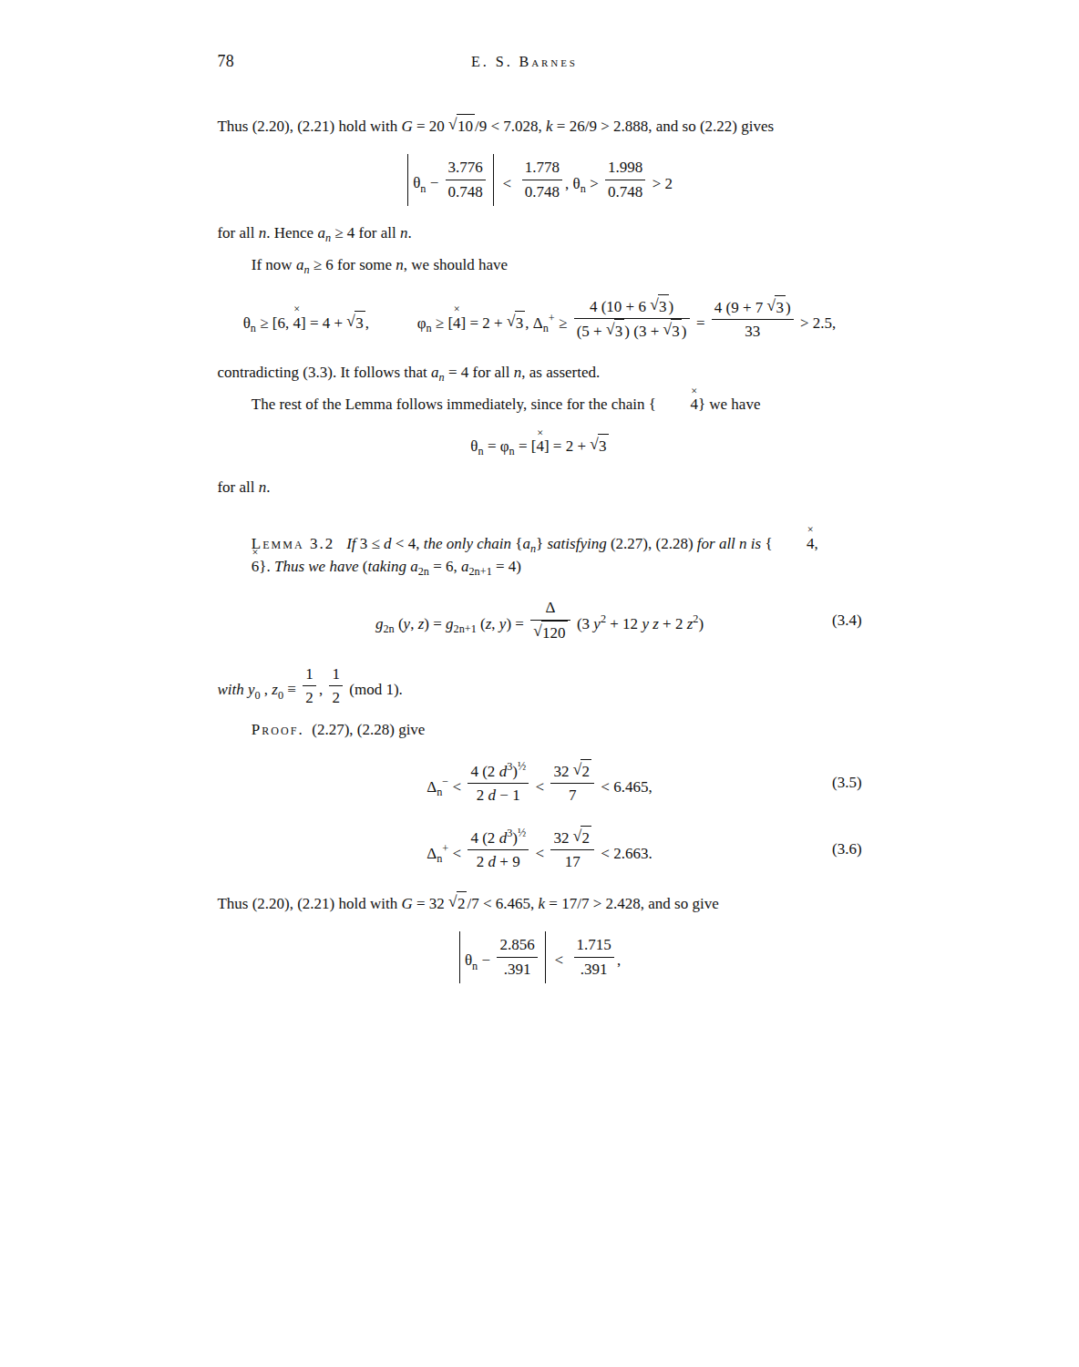78
E. S. Barnes
Thus (2.20), (2.21) hold with G = 20 10/9 < 7.028, k = 26/9 > 2.888, and so (2.22) gives
θn − 3.7760.748 < 1.7780.748, θn > 1.9980.748 > 2
for all n. Hence an ≥ 4 for all n.
If now an ≥ 6 for some n, we should have
θn ≥ [6, ×4] = 4 + 3, φn ≥ [×4] = 2 + 3, Δn+ ≥ 4 (10 + 6 3) (5 + 3) (3 + 3) = 4 (9 + 7 3) 33 > 2.5,
contradicting (3.3). It follows that an = 4 for all n, as asserted.
The rest of the Lemma follows immediately, since for the chain {×4} we have
θn = φn = [×4] = 2 + 3
for all n.
Lemma 3.2 If 3 ≤ d < 4, the only chain {an} satisfying (2.27), (2.28) for all n is {×4, ×6}. Thus we have (taking a2n = 6, a2n+1 = 4)
g2n (y, z) = g2n+1 (z, y) = Δ 120 (3 y2 + 12 y z + 2 z2) (3.4)
with y0 , z0 ≡ 12, 12 (mod 1).
Proof. (2.27), (2.28) give
Δn− < 4 (2 d3)½ 2 d − 1 < 32 2 7 < 6.465, (3.5)
Δn+ < 4 (2 d3)½ 2 d + 9 < 32 2 17 < 2.663. (3.6)
Thus (2.20), (2.21) hold with G = 32 2/7 < 6.465, k = 17/7 > 2.428, and so give
θn − 2.856.391 < 1.715.391,